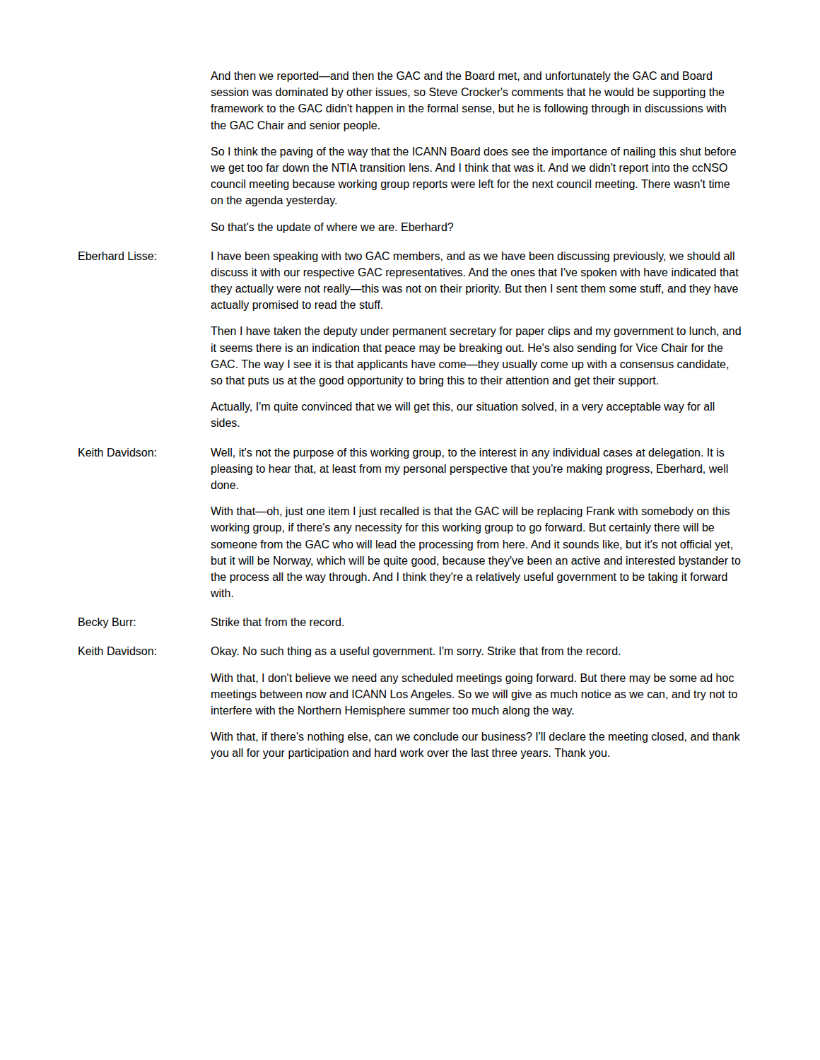| | And then we reported—and then the GAC and the Board met, and unfortunately the GAC and Board session was dominated by other issues, so Steve Crocker's comments that he would be supporting the framework to the GAC didn't happen in the formal sense, but he is following through in discussions with the GAC Chair and senior people. So I think the paving of the way that the ICANN Board does see the importance of nailing this shut before we get too far down the NTIA transition lens. And I think that was it. And we didn't report into the ccNSO council meeting because working group reports were left for the next council meeting. There wasn't time on the agenda yesterday. So that's the update of where we are. Eberhard? |
| Eberhard Lisse: | I have been speaking with two GAC members, and as we have been discussing previously, we should all discuss it with our respective GAC representatives. And the ones that I've spoken with have indicated that they actually were not really—this was not on their priority. But then I sent them some stuff, and they have actually promised to read the stuff. Then I have taken the deputy under permanent secretary for paper clips and my government to lunch, and it seems there is an indication that peace may be breaking out. He's also sending for Vice Chair for the GAC. The way I see it is that applicants have come—they usually come up with a consensus candidate, so that puts us at the good opportunity to bring this to their attention and get their support. Actually, I'm quite convinced that we will get this, our situation solved, in a very acceptable way for all sides. |
| Keith Davidson: | Well, it's not the purpose of this working group, to the interest in any individual cases at delegation. It is pleasing to hear that, at least from my personal perspective that you're making progress, Eberhard, well done. With that—oh, just one item I just recalled is that the GAC will be replacing Frank with somebody on this working group, if there's any necessity for this working group to go forward. But certainly there will be someone from the GAC who will lead the processing from here. And it sounds like, but it's not official yet, but it will be Norway, which will be quite good, because they've been an active and interested bystander to the process all the way through. And I think they're a relatively useful government to be taking it forward with. |
| Becky Burr: | Strike that from the record. |
| Keith Davidson: | Okay. No such thing as a useful government. I'm sorry. Strike that from the record. With that, I don't believe we need any scheduled meetings going forward. But there may be some ad hoc meetings between now and ICANN Los Angeles. So we will give as much notice as we can, and try not to interfere with the Northern Hemisphere summer too much along the way. With that, if there's nothing else, can we conclude our business? I'll declare the meeting closed, and thank you all for your participation and hard work over the last three years. Thank you. |